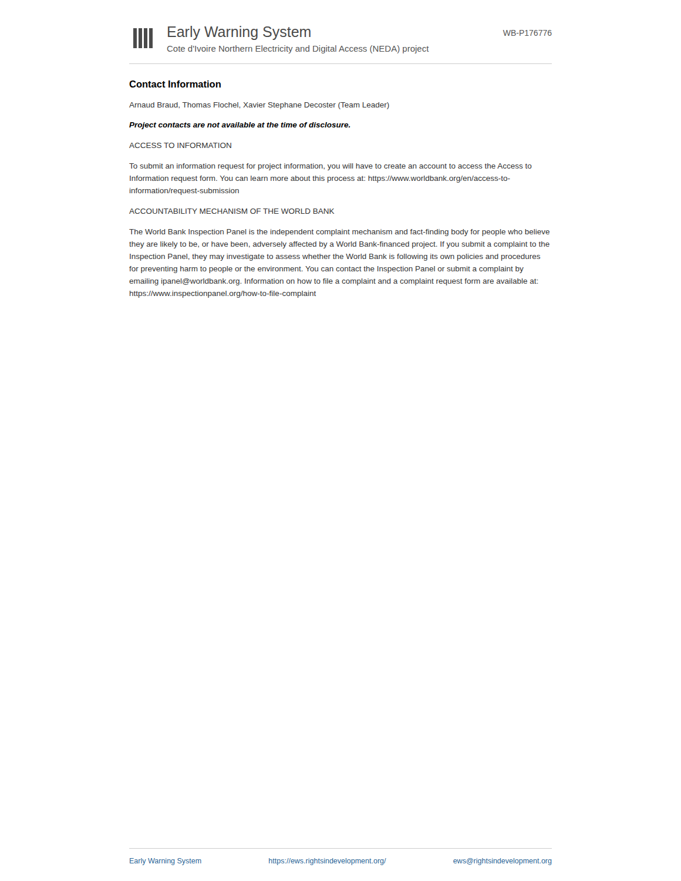Early Warning System
Cote d'Ivoire Northern Electricity and Digital Access (NEDA) project
WB-P176776
Contact Information
Arnaud Braud, Thomas Flochel, Xavier Stephane Decoster (Team Leader)
Project contacts are not available at the time of disclosure.
ACCESS TO INFORMATION
To submit an information request for project information, you will have to create an account to access the Access to Information request form. You can learn more about this process at: https://www.worldbank.org/en/access-to-information/request-submission
ACCOUNTABILITY MECHANISM OF THE WORLD BANK
The World Bank Inspection Panel is the independent complaint mechanism and fact-finding body for people who believe they are likely to be, or have been, adversely affected by a World Bank-financed project. If you submit a complaint to the Inspection Panel, they may investigate to assess whether the World Bank is following its own policies and procedures for preventing harm to people or the environment. You can contact the Inspection Panel or submit a complaint by emailing ipanel@worldbank.org. Information on how to file a complaint and a complaint request form are available at: https://www.inspectionpanel.org/how-to-file-complaint
Early Warning System
https://ews.rightsindevelopment.org/
ews@rightsindevelopment.org